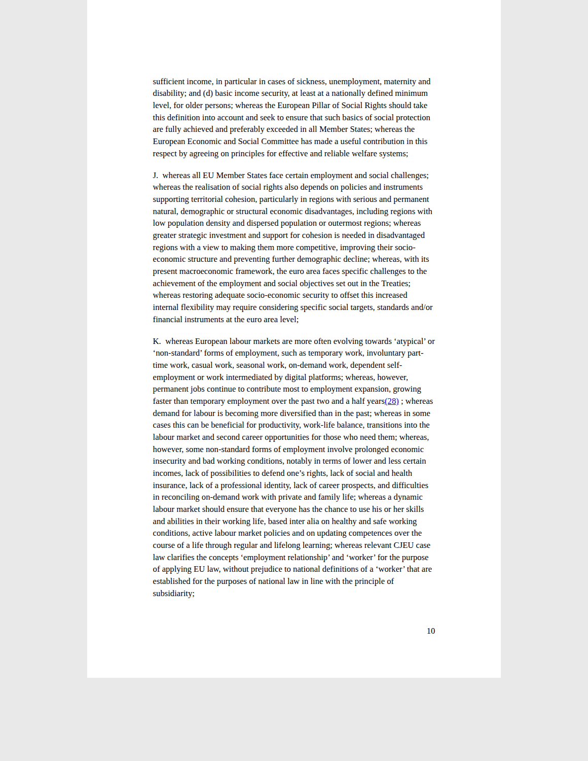sufficient income, in particular in cases of sickness, unemployment, maternity and disability; and (d) basic income security, at least at a nationally defined minimum level, for older persons; whereas the European Pillar of Social Rights should take this definition into account and seek to ensure that such basics of social protection are fully achieved and preferably exceeded in all Member States; whereas the European Economic and Social Committee has made a useful contribution in this respect by agreeing on principles for effective and reliable welfare systems;
J. whereas all EU Member States face certain employment and social challenges; whereas the realisation of social rights also depends on policies and instruments supporting territorial cohesion, particularly in regions with serious and permanent natural, demographic or structural economic disadvantages, including regions with low population density and dispersed population or outermost regions; whereas greater strategic investment and support for cohesion is needed in disadvantaged regions with a view to making them more competitive, improving their socio-economic structure and preventing further demographic decline; whereas, with its present macroeconomic framework, the euro area faces specific challenges to the achievement of the employment and social objectives set out in the Treaties; whereas restoring adequate socio-economic security to offset this increased internal flexibility may require considering specific social targets, standards and/or financial instruments at the euro area level;
K. whereas European labour markets are more often evolving towards ‘atypical’ or ‘non-standard’ forms of employment, such as temporary work, involuntary part-time work, casual work, seasonal work, on-demand work, dependent self-employment or work intermediated by digital platforms; whereas, however, permanent jobs continue to contribute most to employment expansion, growing faster than temporary employment over the past two and a half years(28) ; whereas demand for labour is becoming more diversified than in the past; whereas in some cases this can be beneficial for productivity, work-life balance, transitions into the labour market and second career opportunities for those who need them; whereas, however, some non-standard forms of employment involve prolonged economic insecurity and bad working conditions, notably in terms of lower and less certain incomes, lack of possibilities to defend one’s rights, lack of social and health insurance, lack of a professional identity, lack of career prospects, and difficulties in reconciling on-demand work with private and family life; whereas a dynamic labour market should ensure that everyone has the chance to use his or her skills and abilities in their working life, based inter alia on healthy and safe working conditions, active labour market policies and on updating competences over the course of a life through regular and lifelong learning; whereas relevant CJEU case law clarifies the concepts ‘employment relationship’ and ‘worker’ for the purpose of applying EU law, without prejudice to national definitions of a ‘worker’ that are established for the purposes of national law in line with the principle of subsidiarity;
10